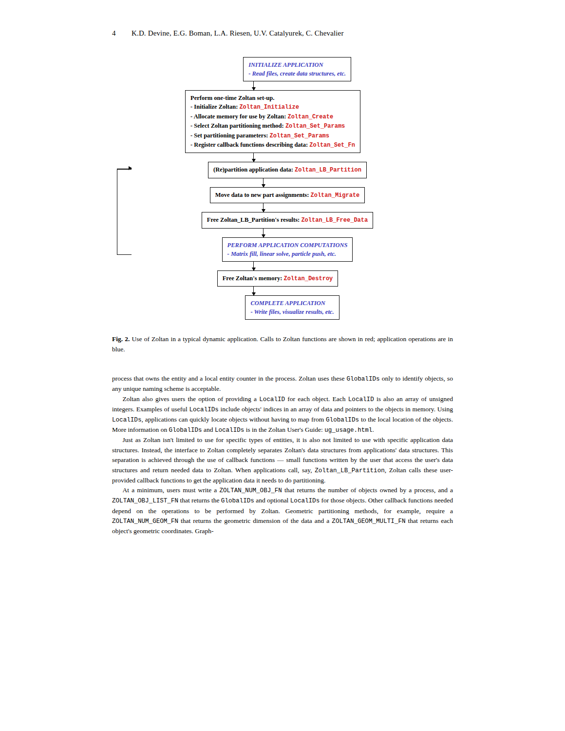4 K.D. Devine, E.G. Boman, L.A. Riesen, U.V. Catalyurek, C. Chevalier
INITIALIZE APPLICATION - Read files, create data structures, etc.
Perform one-time Zoltan set-up. - Initialize Zoltan: Zoltan_Initialize - Allocate memory for use by Zoltan: Zoltan_Create - Select Zoltan partitioning method: Zoltan_Set_Params - Set partitioning parameters: Zoltan_Set_Params - Register callback functions describing data: Zoltan_Set_Fn
(Re)partition application data: Zoltan_LB_Partition
Move data to new part assignments: Zoltan_Migrate
Free Zoltan_LB_Partition's results: Zoltan_LB_Free_Data
PERFORM APPLICATION COMPUTATIONS - Matrix fill, linear solve, particle push, etc.
Free Zoltan's memory: Zoltan_Destroy
COMPLETE APPLICATION - Write files, visualize results, etc.
Fig. 2. Use of Zoltan in a typical dynamic application. Calls to Zoltan functions are shown in red; application operations are in blue.
process that owns the entity and a local entity counter in the process. Zoltan uses these GlobalIDs only to identify objects, so any unique naming scheme is acceptable.
Zoltan also gives users the option of providing a LocalID for each object. Each LocalID is also an array of unsigned integers. Examples of useful LocalIDs include objects' indices in an array of data and pointers to the objects in memory. Using LocalIDs, applications can quickly locate objects without having to map from GlobalIDs to the local location of the objects. More information on GlobalIDs and LocalIDs is in the Zoltan User's Guide: ug_usage.html.
Just as Zoltan isn't limited to use for specific types of entities, it is also not limited to use with specific application data structures. Instead, the interface to Zoltan completely separates Zoltan's data structures from applications' data structures. This separation is achieved through the use of callback functions — small functions written by the user that access the user's data structures and return needed data to Zoltan. When applications call, say, Zoltan_LB_Partition, Zoltan calls these user-provided callback functions to get the application data it needs to do partitioning.
At a minimum, users must write a ZOLTAN_NUM_OBJ_FN that returns the number of objects owned by a process, and a ZOLTAN_OBJ_LIST_FN that returns the GlobalIDs and optional LocalIDs for those objects. Other callback functions needed depend on the operations to be performed by Zoltan. Geometric partitioning methods, for example, require a ZOLTAN_NUM_GEOM_FN that returns the geometric dimension of the data and a ZOLTAN_GEOM_MULTI_FN that returns each object's geometric coordinates. Graph-